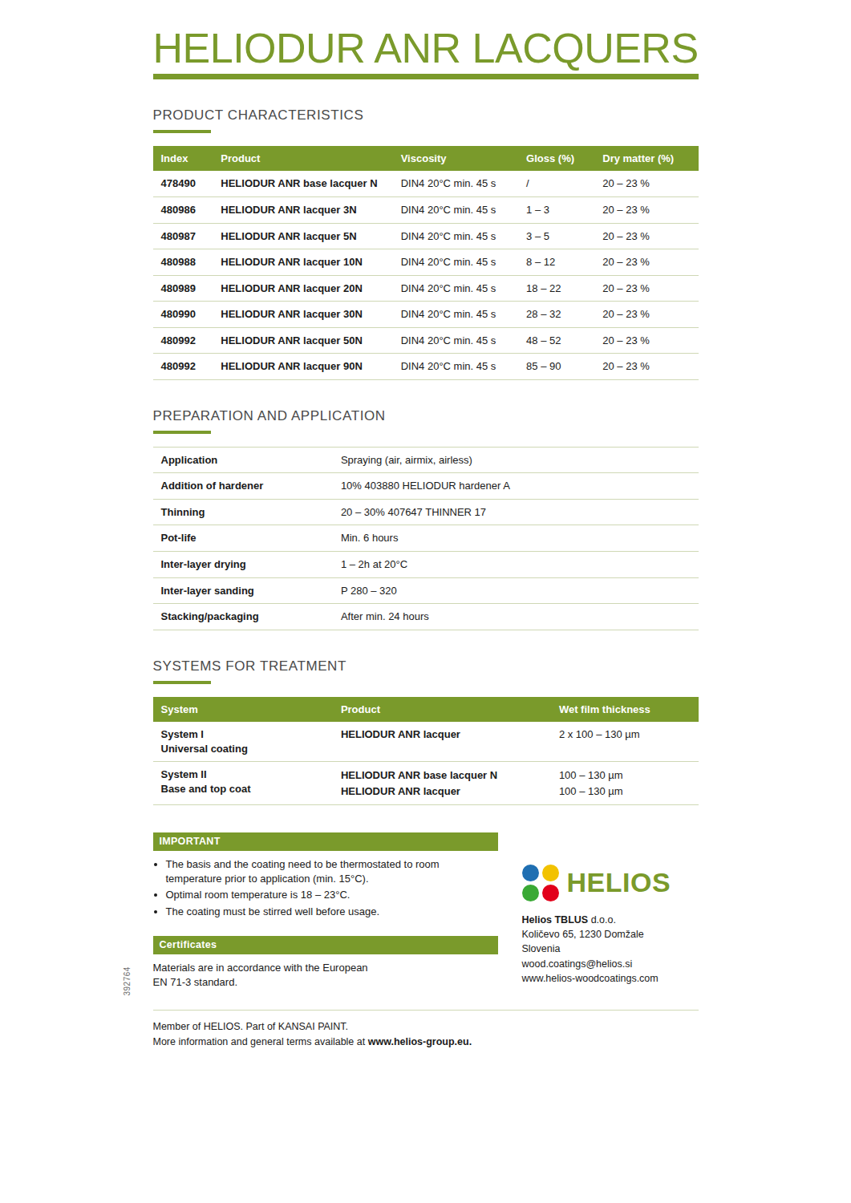HELIODUR ANR LACQUERS
Product characteristics
| Index | Product | Viscosity | Gloss (%) | Dry matter (%) |
| --- | --- | --- | --- | --- |
| 478490 | HELIODUR ANR base lacquer N | DIN4 20°C min. 45 s | / | 20 – 23 % |
| 480986 | HELIODUR ANR lacquer 3N | DIN4 20°C min. 45 s | 1 – 3 | 20 – 23 % |
| 480987 | HELIODUR ANR lacquer 5N | DIN4 20°C min. 45 s | 3 – 5 | 20 – 23 % |
| 480988 | HELIODUR ANR lacquer 10N | DIN4 20°C min. 45 s | 8 – 12 | 20 – 23 % |
| 480989 | HELIODUR ANR lacquer 20N | DIN4 20°C min. 45 s | 18 – 22 | 20 – 23 % |
| 480990 | HELIODUR ANR lacquer 30N | DIN4 20°C min. 45 s | 28 – 32 | 20 – 23 % |
| 480992 | HELIODUR ANR lacquer 50N | DIN4 20°C min. 45 s | 48 – 52 | 20 – 23 % |
| 480992 | HELIODUR ANR lacquer 90N | DIN4 20°C min. 45 s | 85 – 90 | 20 – 23 % |
Preparation and application
| Application | Spraying (air, airmix, airless) |
| Addition of hardener | 10% 403880 HELIODUR hardener A |
| Thinning | 20 – 30% 407647 THINNER 17 |
| Pot-life | Min. 6 hours |
| Inter-layer drying | 1 – 2h at 20°C |
| Inter-layer sanding | P 280 – 320 |
| Stacking/packaging | After min. 24 hours |
Systems for treatment
| System | Product | Wet film thickness |
| --- | --- | --- |
| System I Universal coating | HELIODUR ANR lacquer | 2 x 100 – 130 µm |
| System II Base and top coat | HELIODUR ANR base lacquer N HELIODUR ANR lacquer | 100 – 130 µm 100 – 130 µm |
IMPORTANT
The basis and the coating need to be thermostated to room temperature prior to application (min. 15°C).
Optimal room temperature is 18 – 23°C.
The coating must be stirred well before usage.
Certificates
Materials are in accordance with the European
EN 71-3 standard.
HELIOS
Helios TBLUS d.o.o.
Količevo 65, 1230 Domžale
Slovenia
wood.coatings@helios.si
www.helios-woodcoatings.com
392764
Member of HELIOS. Part of KANSAI PAINT.
More information and general terms available at www.helios-group.eu.